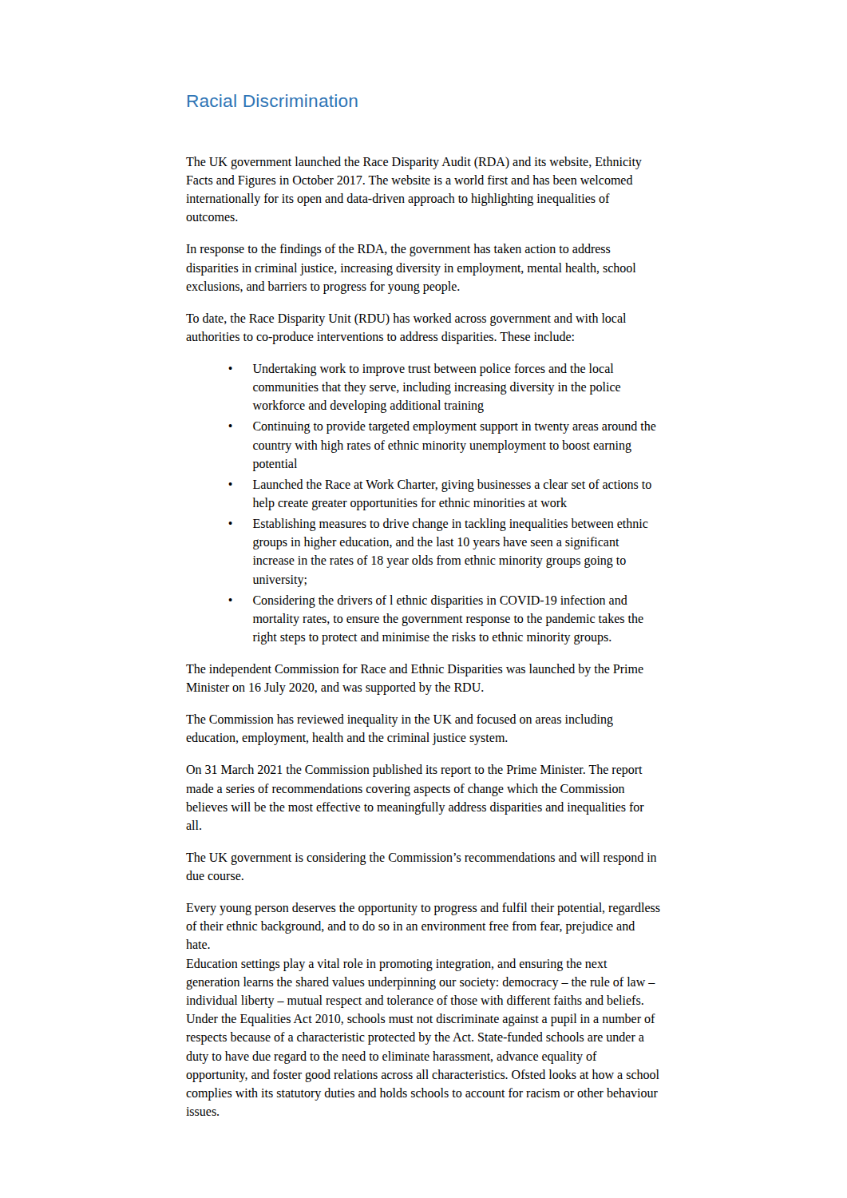Racial Discrimination
The UK government launched the Race Disparity Audit (RDA) and its website, Ethnicity Facts and Figures in October 2017. The website is a world first and has been welcomed internationally for its open and data-driven approach to highlighting inequalities of outcomes.
In response to the findings of the RDA, the government has taken action to address disparities in criminal justice, increasing diversity in employment, mental health, school exclusions, and barriers to progress for young people.
To date, the Race Disparity Unit (RDU) has worked across government and with local authorities to co-produce interventions to address disparities. These include:
Undertaking work to improve trust between police forces and the local communities that they serve, including increasing diversity in the police workforce and developing additional training
Continuing to provide targeted employment support in twenty areas around the country with high rates of ethnic minority unemployment to boost earning potential
Launched the Race at Work Charter, giving businesses a clear set of actions to help create greater opportunities for ethnic minorities at work
Establishing measures to drive change in tackling inequalities between ethnic groups in higher education, and the last 10 years have seen a significant increase in the rates of 18 year olds from ethnic minority groups going to university;
Considering the drivers of l ethnic disparities in COVID-19 infection and mortality rates, to ensure the government response to the pandemic takes the right steps to protect and minimise the risks to ethnic minority groups.
The independent Commission for Race and Ethnic Disparities was launched by the Prime Minister on 16 July 2020, and was supported by the RDU.
The Commission has reviewed inequality in the UK and focused on areas including education, employment, health and the criminal justice system.
On 31 March 2021 the Commission published its report to the Prime Minister. The report made a series of recommendations covering aspects of change which the Commission believes will be the most effective to meaningfully address disparities and inequalities for all.
The UK government is considering the Commission’s recommendations and will respond in due course.
Every young person deserves the opportunity to progress and fulfil their potential, regardless of their ethnic background, and to do so in an environment free from fear, prejudice and hate.
Education settings play a vital role in promoting integration, and ensuring the next generation learns the shared values underpinning our society: democracy – the rule of law – individual liberty – mutual respect and tolerance of those with different faiths and beliefs. Under the Equalities Act 2010, schools must not discriminate against a pupil in a number of respects because of a characteristic protected by the Act. State-funded schools are under a duty to have due regard to the need to eliminate harassment, advance equality of opportunity, and foster good relations across all characteristics. Ofsted looks at how a school complies with its statutory duties and holds schools to account for racism or other behaviour issues.